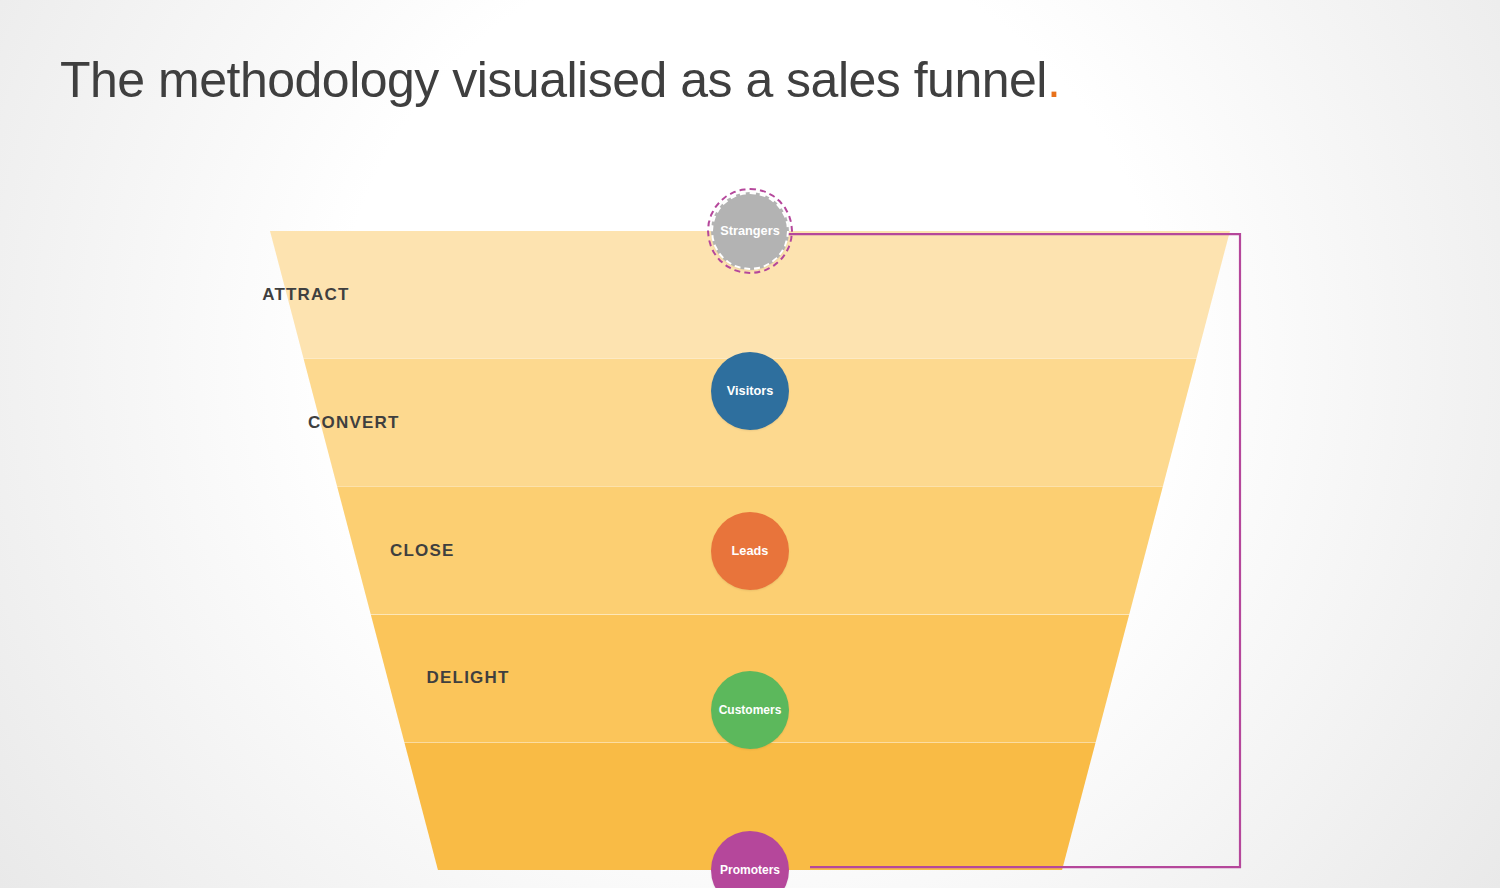The methodology visualised as a sales funnel.
ATTRACT CONVERT CLOSE DELIGHT
Strangers Visitors Leads Customers Promoters